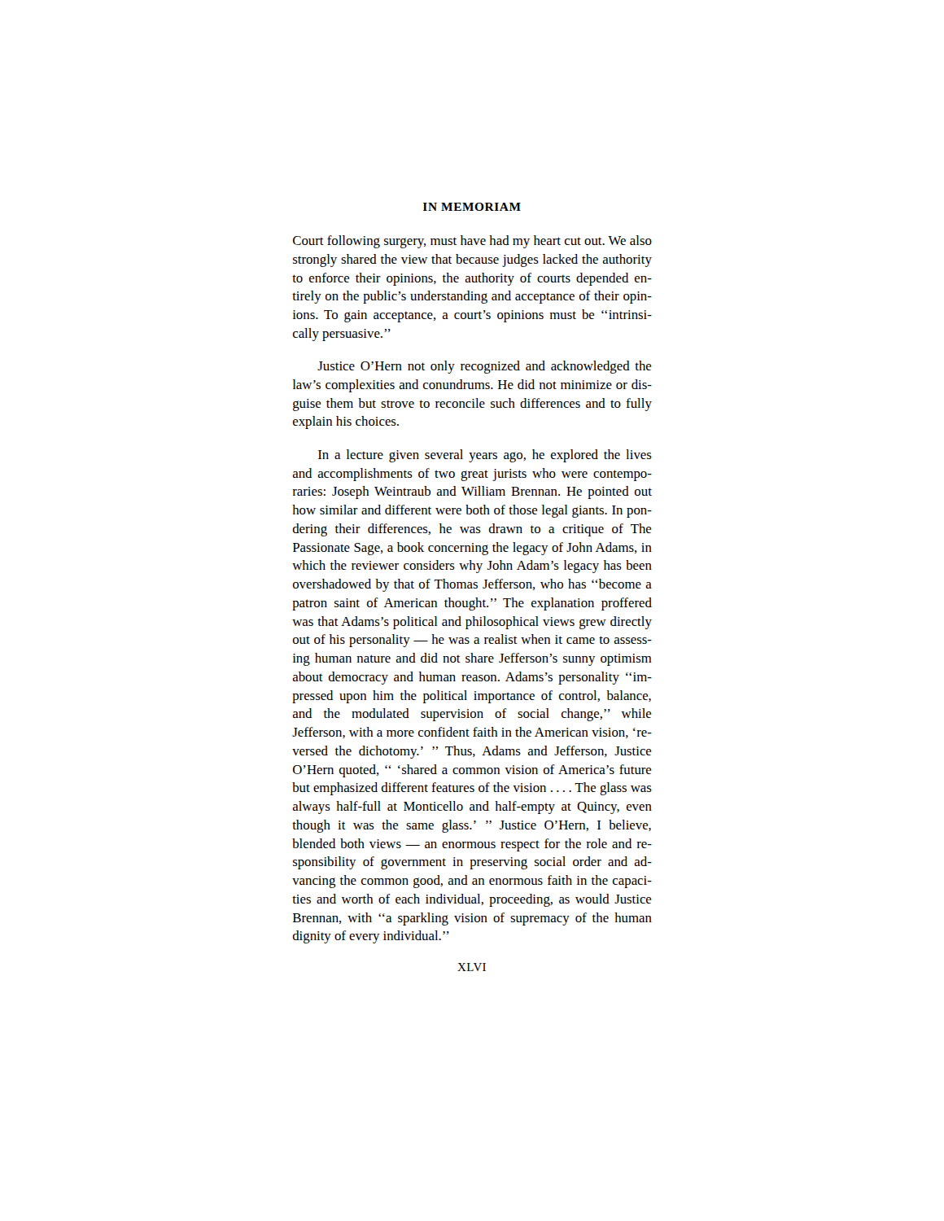In Memoriam
Court following surgery, must have had my heart cut out. We also strongly shared the view that because judges lacked the authority to enforce their opinions, the authority of courts depended entirely on the public’s understanding and acceptance of their opinions. To gain acceptance, a court’s opinions must be ‘‘intrinsically persuasive.’’
Justice O’Hern not only recognized and acknowledged the law’s complexities and conundrums. He did not minimize or disguise them but strove to reconcile such differences and to fully explain his choices.
In a lecture given several years ago, he explored the lives and accomplishments of two great jurists who were contemporaries: Joseph Weintraub and William Brennan. He pointed out how similar and different were both of those legal giants. In pondering their differences, he was drawn to a critique of The Passionate Sage, a book concerning the legacy of John Adams, in which the reviewer considers why John Adam’s legacy has been overshadowed by that of Thomas Jefferson, who has ‘‘become a patron saint of American thought.’’ The explanation proffered was that Adams’s political and philosophical views grew directly out of his personality — he was a realist when it came to assessing human nature and did not share Jefferson’s sunny optimism about democracy and human reason. Adams’s personality ‘‘impressed upon him the political importance of control, balance, and the modulated supervision of social change,’’ while Jefferson, with a more confident faith in the American vision, ‘reversed the dichotomy.’ ’’ Thus, Adams and Jefferson, Justice O’Hern quoted, ‘‘ ‘shared a common vision of America’s future but emphasized different features of the vision . . . . The glass was always half-full at Monticello and half-empty at Quincy, even though it was the same glass.’ ’’ Justice O’Hern, I believe, blended both views — an enormous respect for the role and responsibility of government in preserving social order and advancing the common good, and an enormous faith in the capacities and worth of each individual, proceeding, as would Justice Brennan, with ‘‘a sparkling vision of supremacy of the human dignity of every individual.’’
XLVI